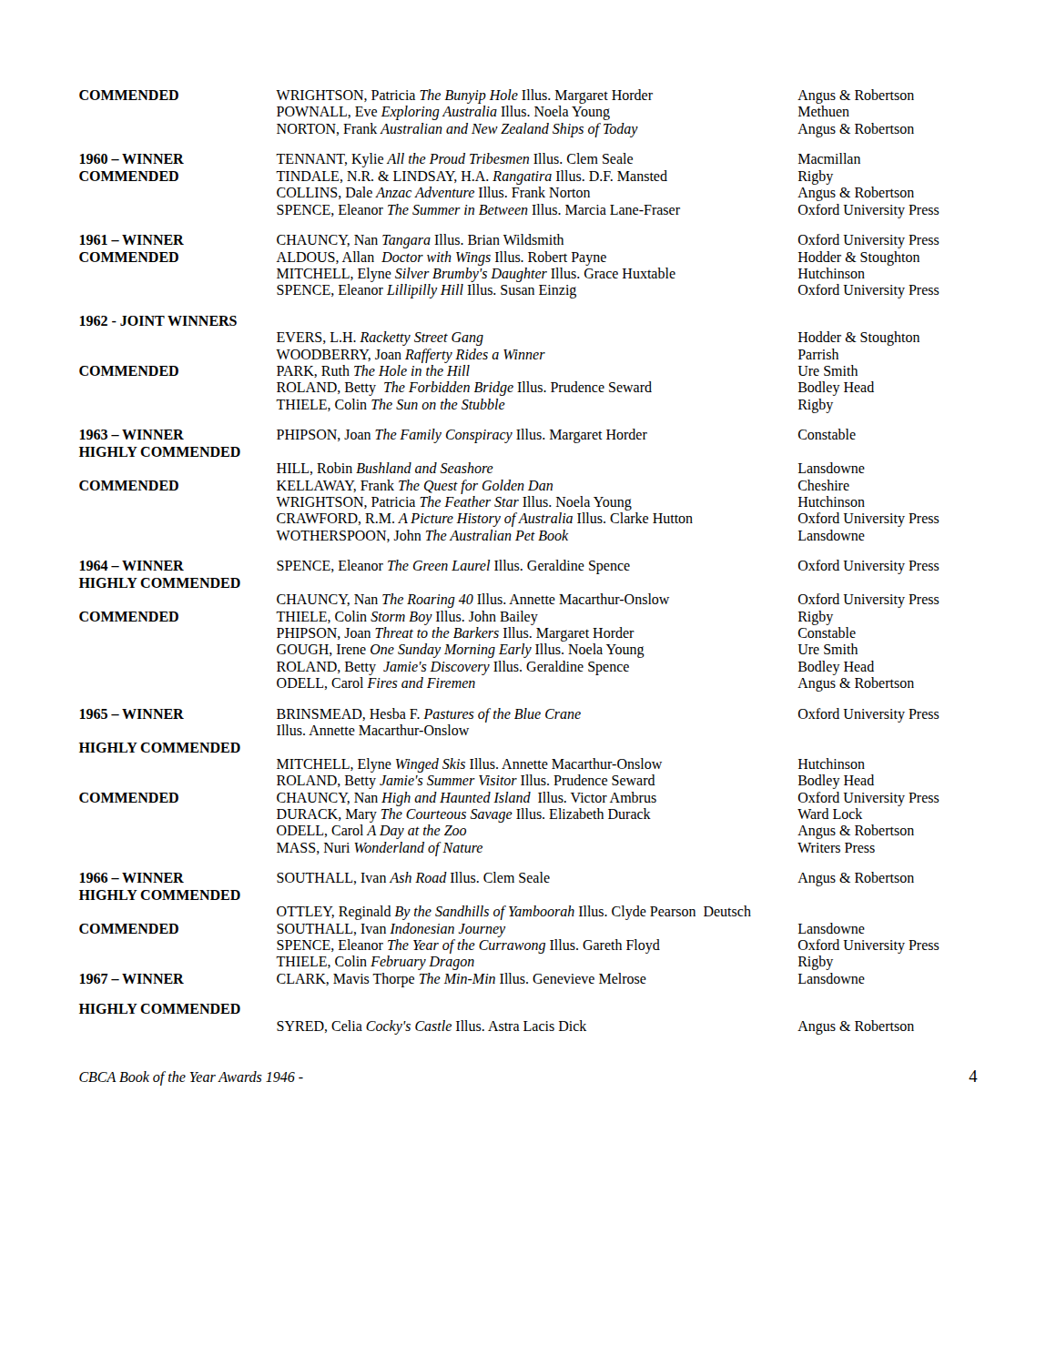| COMMENDED | WRIGHTSON, Patricia The Bunyip Hole Illus. Margaret Horder | Angus & Robertson |
| | POWNALL, Eve Exploring Australia Illus. Noela Young | Methuen |
| | NORTON, Frank Australian and New Zealand Ships of Today | Angus & Robertson |
| 1960 – WINNER | TENNANT, Kylie All the Proud Tribesmen Illus. Clem Seale | Macmillan |
| COMMENDED | TINDALE, N.R. & LINDSAY, H.A. Rangatira Illus. D.F. Mansted | Rigby |
| | COLLINS, Dale Anzac Adventure Illus. Frank Norton | Angus & Robertson |
| | SPENCE, Eleanor The Summer in Between Illus. Marcia Lane-Fraser | Oxford University Press |
| 1961 – WINNER | CHAUNCY, Nan Tangara Illus. Brian Wildsmith | Oxford University Press |
| COMMENDED | ALDOUS, Allan Doctor with Wings Illus. Robert Payne | Hodder & Stoughton |
| | MITCHELL, Elyne Silver Brumby's Daughter Illus. Grace Huxtable | Hutchinson |
| | SPENCE, Eleanor Lillipilly Hill Illus. Susan Einzig | Oxford University Press |
| 1962 - JOINT WINNERS | | |
| | EVERS, L.H. Racketty Street Gang | Hodder & Stoughton |
| | WOODBERRY, Joan Rafferty Rides a Winner | Parrish |
| COMMENDED | PARK, Ruth The Hole in the Hill | Ure Smith |
| | ROLAND, Betty The Forbidden Bridge Illus. Prudence Seward | Bodley Head |
| | THIELE, Colin The Sun on the Stubble | Rigby |
| 1963 – WINNER | PHIPSON, Joan The Family Conspiracy Illus. Margaret Horder | Constable |
| HIGHLY COMMENDED | | |
| | HILL, Robin Bushland and Seashore | Lansdowne |
| COMMENDED | KELLAWAY, Frank The Quest for Golden Dan | Cheshire |
| | WRIGHTSON, Patricia The Feather Star Illus. Noela Young | Hutchinson |
| | CRAWFORD, R.M. A Picture History of Australia Illus. Clarke Hutton | Oxford University Press |
| | WOTHERSPOON, John The Australian Pet Book | Lansdowne |
| 1964 – WINNER | SPENCE, Eleanor The Green Laurel Illus. Geraldine Spence | Oxford University Press |
| HIGHLY COMMENDED | | |
| | CHAUNCY, Nan The Roaring 40 Illus. Annette Macarthur-Onslow | Oxford University Press |
| COMMENDED | THIELE, Colin Storm Boy Illus. John Bailey | Rigby |
| | PHIPSON, Joan Threat to the Barkers Illus. Margaret Horder | Constable |
| | GOUGH, Irene One Sunday Morning Early Illus. Noela Young | Ure Smith |
| | ROLAND, Betty Jamie's Discovery Illus. Geraldine Spence | Bodley Head |
| | ODELL, Carol Fires and Firemen | Angus & Robertson |
| 1965 – WINNER | BRINSMEAD, Hesba F. Pastures of the Blue Crane | Oxford University Press |
| | Illus. Annette Macarthur-Onslow | |
| HIGHLY COMMENDED | | |
| | MITCHELL, Elyne Winged Skis Illus. Annette Macarthur-Onslow | Hutchinson |
| | ROLAND, Betty Jamie's Summer Visitor Illus. Prudence Seward | Bodley Head |
| COMMENDED | CHAUNCY, Nan High and Haunted Island Illus. Victor Ambrus | Oxford University Press |
| | DURACK, Mary The Courteous Savage Illus. Elizabeth Durack | Ward Lock |
| | ODELL, Carol A Day at the Zoo | Angus & Robertson |
| | MASS, Nuri Wonderland of Nature | Writers Press |
| 1966 – WINNER | SOUTHALL, Ivan Ash Road Illus. Clem Seale | Angus & Robertson |
| HIGHLY COMMENDED | | |
| | OTTLEY, Reginald By the Sandhills of Yamboorah Illus. Clyde Pearson Deutsch |
| COMMENDED | SOUTHALL, Ivan Indonesian Journey | Lansdowne |
| | SPENCE, Eleanor The Year of the Currawong Illus. Gareth Floyd | Oxford University Press |
| | THIELE, Colin February Dragon | Rigby |
| 1967 – WINNER | CLARK, Mavis Thorpe The Min-Min Illus. Genevieve Melrose | Lansdowne |
| HIGHLY COMMENDED | | |
| | SYRED, Celia Cocky's Castle Illus. Astra Lacis Dick | Angus & Robertson |
CBCA Book of the Year Awards 1946 - 4